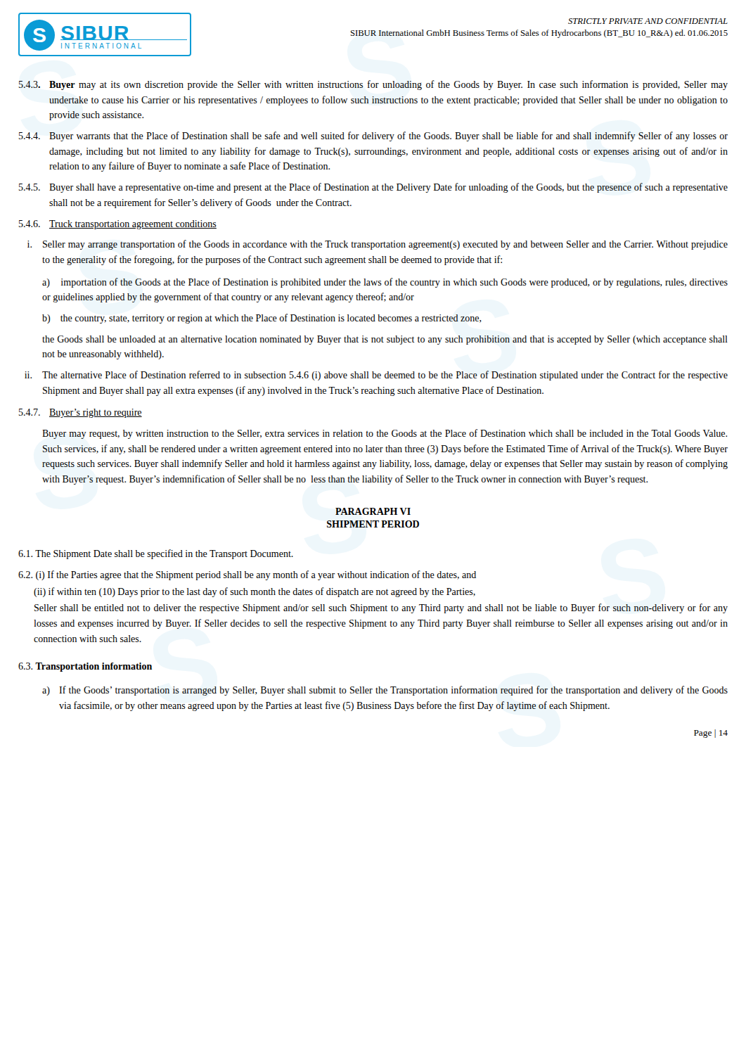S
S
S
S
S
S
S
S
S
S
S
SIBUR
INTERNATIONAL
STRICTLY PRIVATE AND CONFIDENTIAL
SIBUR International GmbH Business Terms of Sales of Hydrocarbons (BT_BU 10_R&A) ed. 01.06.2015
5.4.3.
Buyer may at its own discretion provide the Seller with written instructions for unloading of the Goods by Buyer. In case such information is provided, Seller may undertake to cause his Carrier or his representatives / employees to follow such instructions to the extent practicable; provided that Seller shall be under no obligation to provide such assistance.
5.4.4.
Buyer warrants that the Place of Destination shall be safe and well suited for delivery of the Goods. Buyer shall be liable for and shall indemnify Seller of any losses or damage, including but not limited to any liability for damage to Truck(s), surroundings, environment and people, additional costs or expenses arising out of and/or in relation to any failure of Buyer to nominate a safe Place of Destination.
5.4.5.
Buyer shall have a representative on-time and present at the Place of Destination at the Delivery Date for unloading of the Goods, but the presence of such a representative shall not be a requirement for Seller’s delivery of Goods under the Contract.
5.4.6.
Truck transportation agreement conditions
i.
Seller may arrange transportation of the Goods in accordance with the Truck transportation agreement(s) executed by and between Seller and the Carrier. Without prejudice to the generality of the foregoing, for the purposes of the Contract such agreement shall be deemed to provide that if:
a) importation of the Goods at the Place of Destination is prohibited under the laws of the country in which such Goods were produced, or by regulations, rules, directives or guidelines applied by the government of that country or any relevant agency thereof; and/or
b) the country, state, territory or region at which the Place of Destination is located becomes a restricted zone,
the Goods shall be unloaded at an alternative location nominated by Buyer that is not subject to any such prohibition and that is accepted by Seller (which acceptance shall not be unreasonably withheld).
ii.
The alternative Place of Destination referred to in subsection 5.4.6 (i) above shall be deemed to be the Place of Destination stipulated under the Contract for the respective Shipment and Buyer shall pay all extra expenses (if any) involved in the Truck’s reaching such alternative Place of Destination.
5.4.7.
Buyer’s right to require
Buyer may request, by written instruction to the Seller, extra services in relation to the Goods at the Place of Destination which shall be included in the Total Goods Value. Such services, if any, shall be rendered under a written agreement entered into no later than three (3) Days before the Estimated Time of Arrival of the Truck(s). Where Buyer requests such services. Buyer shall indemnify Seller and hold it harmless against any liability, loss, damage, delay or expenses that Seller may sustain by reason of complying with Buyer’s request. Buyer’s indemnification of Seller shall be no less than the liability of Seller to the Truck owner in connection with Buyer’s request.
PARAGRAPH VI SHIPMENT PERIOD
6.1. The Shipment Date shall be specified in the Transport Document.
6.2. (i) If the Parties agree that the Shipment period shall be any month of a year without indication of the dates, and
(ii) if within ten (10) Days prior to the last day of such month the dates of dispatch are not agreed by the Parties,
Seller shall be entitled not to deliver the respective Shipment and/or sell such Shipment to any Third party and shall not be liable to Buyer for such non-delivery or for any losses and expenses incurred by Buyer. If Seller decides to sell the respective Shipment to any Third party Buyer shall reimburse to Seller all expenses arising out and/or in connection with such sales.
6.3. Transportation information
a)
If the Goods’ transportation is arranged by Seller, Buyer shall submit to Seller the Transportation information required for the transportation and delivery of the Goods via facsimile, or by other means agreed upon by the Parties at least five (5) Business Days before the first Day of laytime of each Shipment.
Page | 14